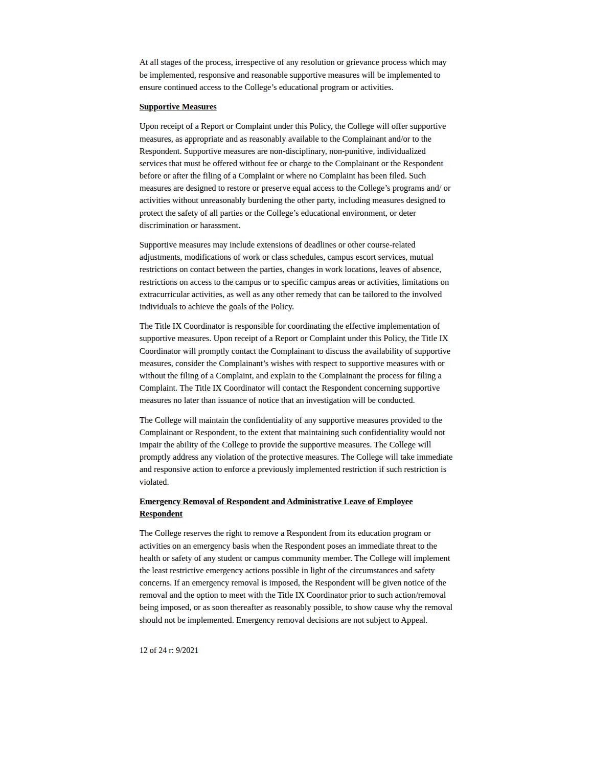At all stages of the process, irrespective of any resolution or grievance process which may be implemented, responsive and reasonable supportive measures will be implemented to ensure continued access to the College’s educational program or activities.
Supportive Measures
Upon receipt of a Report or Complaint under this Policy, the College will offer supportive measures, as appropriate and as reasonably available to the Complainant and/or to the Respondent. Supportive measures are non-disciplinary, non-punitive, individualized services that must be offered without fee or charge to the Complainant or the Respondent before or after the filing of a Complaint or where no Complaint has been filed. Such measures are designed to restore or preserve equal access to the College’s programs and/ or activities without unreasonably burdening the other party, including measures designed to protect the safety of all parties or the College’s educational environment, or deter discrimination or harassment.
Supportive measures may include extensions of deadlines or other course-related adjustments, modifications of work or class schedules, campus escort services, mutual restrictions on contact between the parties, changes in work locations, leaves of absence, restrictions on access to the campus or to specific campus areas or activities, limitations on extracurricular activities, as well as any other remedy that can be tailored to the involved individuals to achieve the goals of the Policy.
The Title IX Coordinator is responsible for coordinating the effective implementation of supportive measures. Upon receipt of a Report or Complaint under this Policy, the Title IX Coordinator will promptly contact the Complainant to discuss the availability of supportive measures, consider the Complainant’s wishes with respect to supportive measures with or without the filing of a Complaint, and explain to the Complainant the process for filing a Complaint. The Title IX Coordinator will contact the Respondent concerning supportive measures no later than issuance of notice that an investigation will be conducted.
The College will maintain the confidentiality of any supportive measures provided to the Complainant or Respondent, to the extent that maintaining such confidentiality would not impair the ability of the College to provide the supportive measures. The College will promptly address any violation of the protective measures. The College will take immediate and responsive action to enforce a previously implemented restriction if such restriction is violated.
Emergency Removal of Respondent and Administrative Leave of Employee Respondent
The College reserves the right to remove a Respondent from its education program or activities on an emergency basis when the Respondent poses an immediate threat to the health or safety of any student or campus community member. The College will implement the least restrictive emergency actions possible in light of the circumstances and safety concerns. If an emergency removal is imposed, the Respondent will be given notice of the removal and the option to meet with the Title IX Coordinator prior to such action/removal being imposed, or as soon thereafter as reasonably possible, to show cause why the removal should not be implemented. Emergency removal decisions are not subject to Appeal.
12 of 24 r: 9/2021